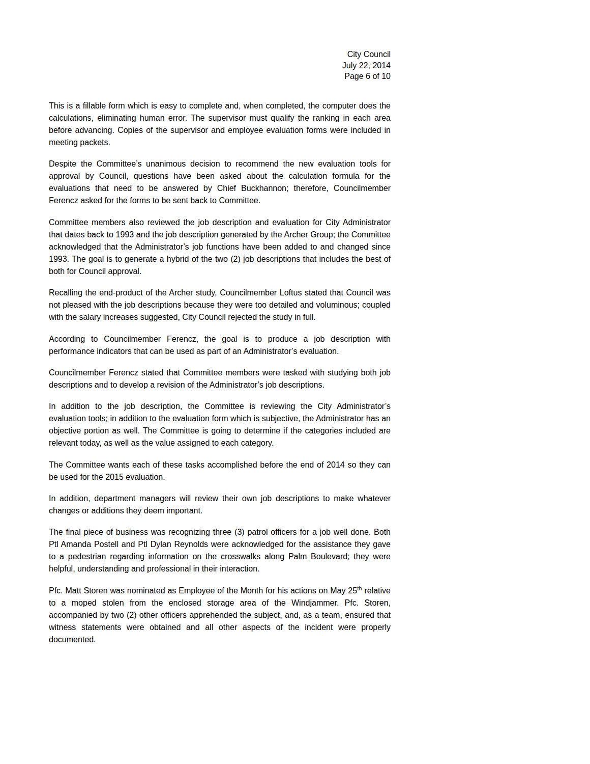City Council
July 22, 2014
Page 6 of 10
This is a fillable form which is easy to complete and, when completed, the computer does the calculations, eliminating human error. The supervisor must qualify the ranking in each area before advancing. Copies of the supervisor and employee evaluation forms were included in meeting packets.
Despite the Committee’s unanimous decision to recommend the new evaluation tools for approval by Council, questions have been asked about the calculation formula for the evaluations that need to be answered by Chief Buckhannon; therefore, Councilmember Ferencz asked for the forms to be sent back to Committee.
Committee members also reviewed the job description and evaluation for City Administrator that dates back to 1993 and the job description generated by the Archer Group; the Committee acknowledged that the Administrator’s job functions have been added to and changed since 1993. The goal is to generate a hybrid of the two (2) job descriptions that includes the best of both for Council approval.
Recalling the end-product of the Archer study, Councilmember Loftus stated that Council was not pleased with the job descriptions because they were too detailed and voluminous; coupled with the salary increases suggested, City Council rejected the study in full.
According to Councilmember Ferencz, the goal is to produce a job description with performance indicators that can be used as part of an Administrator’s evaluation.
Councilmember Ferencz stated that Committee members were tasked with studying both job descriptions and to develop a revision of the Administrator’s job descriptions.
In addition to the job description, the Committee is reviewing the City Administrator’s evaluation tools; in addition to the evaluation form which is subjective, the Administrator has an objective portion as well. The Committee is going to determine if the categories included are relevant today, as well as the value assigned to each category.
The Committee wants each of these tasks accomplished before the end of 2014 so they can be used for the 2015 evaluation.
In addition, department managers will review their own job descriptions to make whatever changes or additions they deem important.
The final piece of business was recognizing three (3) patrol officers for a job well done. Both Ptl Amanda Postell and Ptl Dylan Reynolds were acknowledged for the assistance they gave to a pedestrian regarding information on the crosswalks along Palm Boulevard; they were helpful, understanding and professional in their interaction.
Pfc. Matt Storen was nominated as Employee of the Month for his actions on May 25th relative to a moped stolen from the enclosed storage area of the Windjammer. Pfc. Storen, accompanied by two (2) other officers apprehended the subject, and, as a team, ensured that witness statements were obtained and all other aspects of the incident were properly documented.